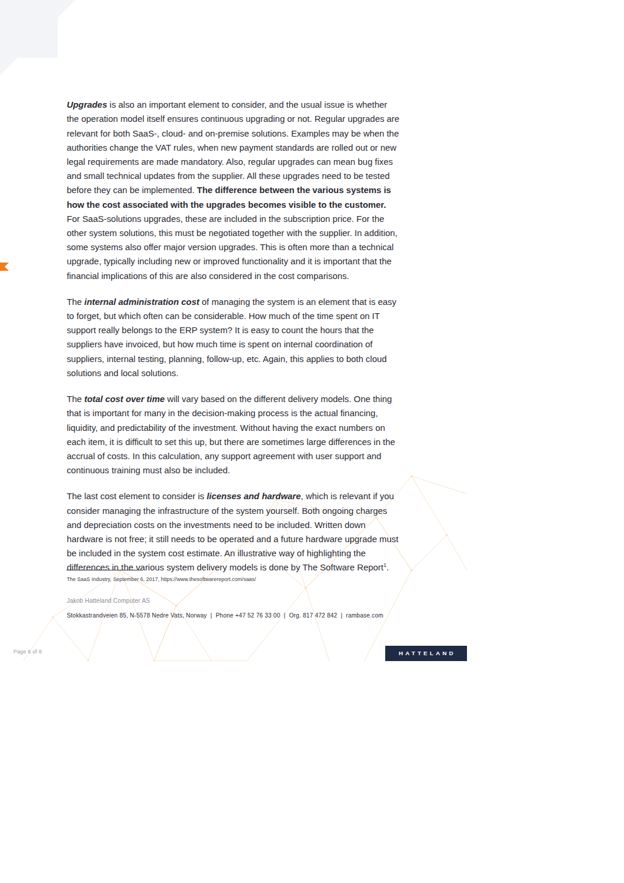Upgrades is also an important element to consider, and the usual issue is whether the operation model itself ensures continuous upgrading or not. Regular upgrades are relevant for both SaaS-, cloud- and on-premise solutions. Examples may be when the authorities change the VAT rules, when new payment standards are rolled out or new legal requirements are made mandatory. Also, regular upgrades can mean bug fixes and small technical updates from the supplier. All these upgrades need to be tested before they can be implemented. The difference between the various systems is how the cost associated with the upgrades becomes visible to the customer. For SaaS-solutions upgrades, these are included in the subscription price. For the other system solutions, this must be negotiated together with the supplier. In addition, some systems also offer major version upgrades. This is often more than a technical upgrade, typically including new or improved functionality and it is important that the financial implications of this are also considered in the cost comparisons.
The internal administration cost of managing the system is an element that is easy to forget, but which often can be considerable. How much of the time spent on IT support really belongs to the ERP system? It is easy to count the hours that the suppliers have invoiced, but how much time is spent on internal coordination of suppliers, internal testing, planning, follow-up, etc. Again, this applies to both cloud solutions and local solutions.
The total cost over time will vary based on the different delivery models. One thing that is important for many in the decision-making process is the actual financing, liquidity, and predictability of the investment. Without having the exact numbers on each item, it is difficult to set this up, but there are sometimes large differences in the accrual of costs. In this calculation, any support agreement with user support and continuous training must also be included.
The last cost element to consider is licenses and hardware, which is relevant if you consider managing the infrastructure of the system yourself. Both ongoing charges and depreciation costs on the investments need to be included. Written down hardware is not free; it still needs to be operated and a future hardware upgrade must be included in the system cost estimate. An illustrative way of highlighting the differences in the various system delivery models is done by The Software Report1.
The SaaS Industry, September 6, 2017, https://www.thesoftwarereport.com/saas/
Jakob Hatteland Computer AS
Stokkastrandveien 85, N-5578 Nedre Vats, Norway | Phone +47 52 76 33 00 | Org. 817 472 842 | rambase.com
Page 6 of 8 HATTELAND